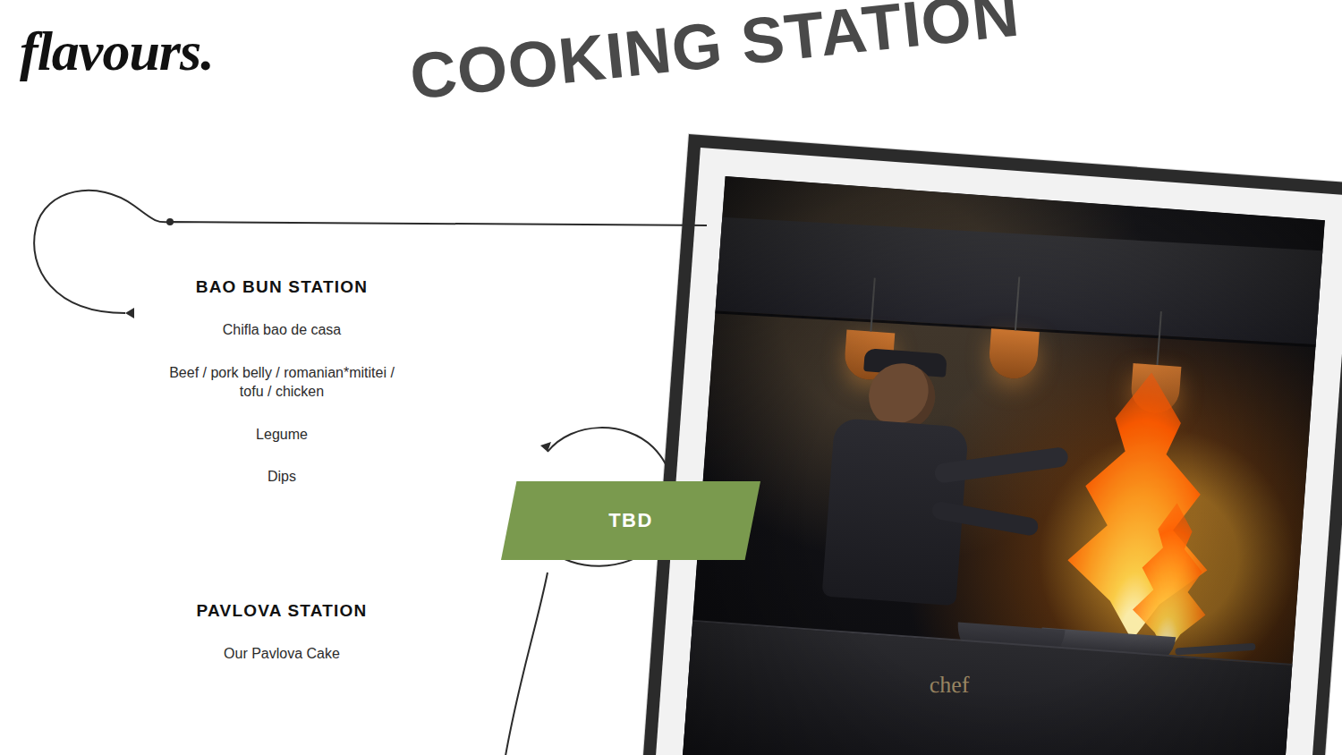flavours
COOKING STATION
chef
TBD
BAO BUN STATION
Chifla bao de casa
Beef / pork belly / romanian*mititei /
tofu / chicken
Legume
Dips
PAVLOVA STATION
Our Pavlova Cake